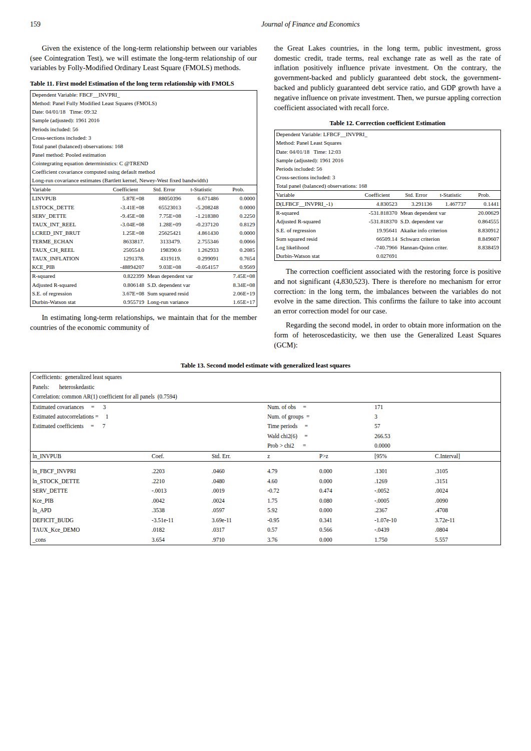159 Journal of Finance and Economics
Given the existence of the long-term relationship between our variables (see Cointegration Test), we will estimate the long-term relationship of our variables by Folly-Modified Ordinary Least Square (FMOLS) methods.
Table 11. First model Estimation of the long term relationship with FMOLS
| Dependent Variable: FBCF__INVPRI_ |
| Method: Panel Fully Modified Least Squares (FMOLS) |
| Date: 04/01/18 Time: 09:32 |
| Sample (adjusted): 1961 2016 |
| Periods included: 56 |
| Cross-sections included: 3 |
| Total panel (balanced) observations: 168 |
| Panel method: Pooled estimation |
| Cointegrating equation deterministics: C @TREND |
| Coefficient covariance computed using default method |
| Long-run covariance estimates (Bartlett kernel, Newey-West fixed bandwidth) |
| Variable | Coefficient | Std. Error | t-Statistic | Prob. |
| LINVPUB | 5.87E+08 | 88050396 | 6.671486 | 0.0000 |
| LSTOCK_DETTE | -3.41E+08 | 65523013 | -5.208248 | 0.0000 |
| SERV_DETTE | -9.45E+08 | 7.75E+08 | -1.218380 | 0.2250 |
| TAUX_INT_REEL | -3.04E+08 | 1.28E+09 | -0.237120 | 0.8129 |
| LCRED_INT_BRUT | 1.25E+08 | 25625421 | 4.861430 | 0.0000 |
| TERME_ECHAN | 8633817. | 3133479. | 2.755346 | 0.0066 |
| TAUX_CH_REEL | 250554.0 | 198390.6 | 1.262933 | 0.2085 |
| TAUX_INFLATION | 1291378. | 4319119. | 0.299091 | 0.7654 |
| KCE_PIB | -48894207 | 9.03E+08 | -0.054157 | 0.9569 |
| R-squared | 0.822399 | Mean dependent var | 7.45E+08 |
| Adjusted R-squared | 0.806148 | S.D. dependent var | 8.34E+08 |
| S.E. of regression | 3.67E+08 | Sum squared resid | 2.06E+19 |
| Durbin-Watson stat | 0.955719 | Long-run variance | 1.65E+17 |
In estimating long-term relationships, we maintain that for the member countries of the economic community of
the Great Lakes countries, in the long term, public investment, gross domestic credit, trade terms, real exchange rate as well as the rate of inflation positively influence private investment. On the contrary, the government-backed and publicly guaranteed debt stock, the government-backed and publicly guaranteed debt service ratio, and GDP growth have a negative influence on private investment. Then, we pursue appling correction coefficient associated with recall force.
Table 12. Correction coefficient Estimation
| Dependent Variable: LFBCF__INVPRI_ |
| Method: Panel Least Squares |
| Date: 04/01/18 Time: 12:03 |
| Sample (adjusted): 1961 2016 |
| Periods included: 56 |
| Cross-sections included: 3 |
| Total panel (balanced) observations: 168 |
| Variable | Coefficient | Std. Error | t-Statistic | Prob. |
| D(LFBCF__INVPRI_-1) | 4.830523 | 3.291136 | 1.467737 | 0.1441 |
| R-squared | -531.818370 | Mean dependent var | 20.00629 |
| Adjusted R-squared | -531.818370 | S.D. dependent var | 0.864555 |
| S.E. of regression | 19.95641 | Akaike info criterion | 8.830912 |
| Sum squared resid | 66509.14 | Schwarz criterion | 8.849607 |
| Log likelihood | -740.7966 | Hannan-Quinn criter. | 8.838459 |
| Durbin-Watson stat | 0.027691 | |
The correction coefficient associated with the restoring force is positive and not significant (4,830,523). There is therefore no mechanism for error correction: in the long term, the imbalances between the variables do not evolve in the same direction. This confirms the failure to take into account an error correction model for our case.
Regarding the second model, in order to obtain more information on the form of heteroscedasticity, we then use the Generalized Least Squares (GCM):
Table 13. Second model estimate with generalized least squares
| Coefficients: generalized least squares |
| Panels: heteroskedastic |
| Correlation: common AR(1) coefficient for all panels (0.7594) |
| Estimated covariances = 3 | Num. of obs = | 171 |
| Estimated autocorrelations = 1 | Num. of groups = | 3 |
| Estimated coefficients = 7 | Time periods = | 57 |
| | Wald chi2(6) = | 266.53 |
| | Prob > chi2 = | 0.0000 |
| ln_INVPUB | Coef. | Std. Err. | z | P>z | [95% | C.Interval] |
| ln_FBCF_INVPRI | .2203 | .0460 | 4.79 | 0.000 | .1301 | .3105 |
| ln_STOCK_DETTE | .2210 | .0480 | 4.60 | 0.000 | .1269 | .3151 |
| SERV_DETTE | -.0013 | .0019 | -0.72 | 0.474 | -.0052 | .0024 |
| Kce_PIB | .0042 | .0024 | 1.75 | 0.080 | -.0005 | .0090 |
| ln_APD | .3538 | .0597 | 5.92 | 0.000 | .2367 | .4708 |
| DEFICIT_BUDG | -3.51e-11 | 3.69e-11 | -0.95 | 0.341 | -1.07e-10 | 3.72e-11 |
| TAUX_Kce_DEMO | .0182 | .0317 | 0.57 | 0.566 | -.0439 | .0804 |
| _cons | 3.654 | .9710 | 3.76 | 0.000 | 1.750 | 5.557 |